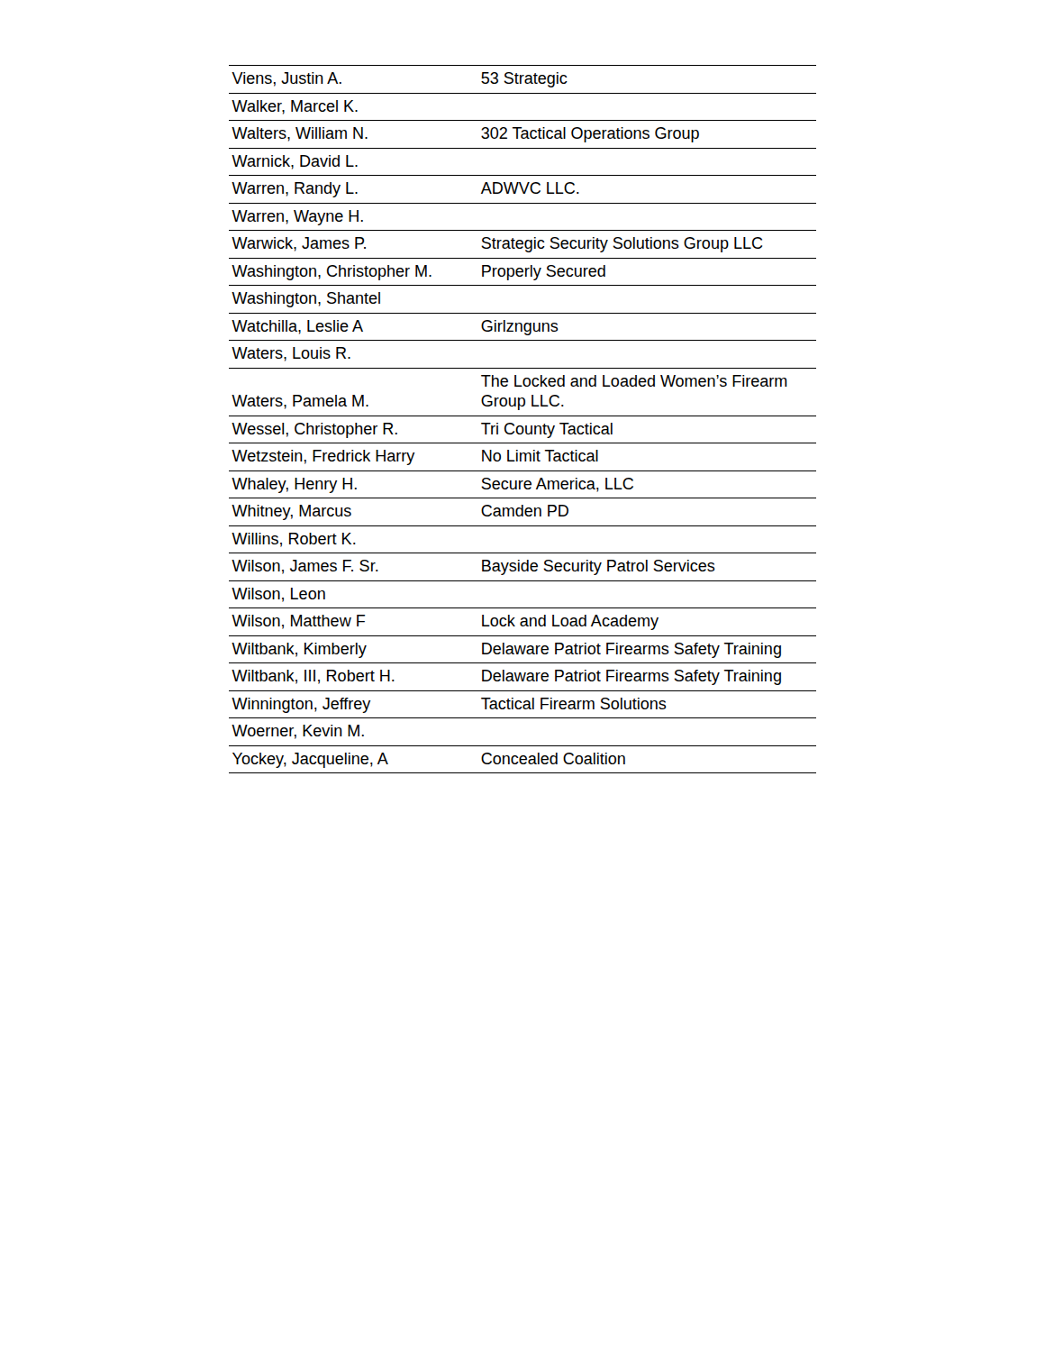| Viens, Justin A. | 53 Strategic |
| Walker, Marcel K. | |
| Walters, William N. | 302 Tactical Operations Group |
| Warnick, David L. | |
| Warren, Randy L. | ADWVC LLC. |
| Warren, Wayne H. | |
| Warwick, James P. | Strategic Security Solutions Group LLC |
| Washington, Christopher M. | Properly Secured |
| Washington, Shantel | |
| Watchilla, Leslie A | Girlznguns |
| Waters, Louis R. | |
| Waters, Pamela M. | The Locked and Loaded Women’s Firearm Group LLC. |
| Wessel, Christopher R. | Tri County Tactical |
| Wetzstein, Fredrick Harry | No Limit Tactical |
| Whaley, Henry H. | Secure America, LLC |
| Whitney, Marcus | Camden PD |
| Willins, Robert K. | |
| Wilson, James F. Sr. | Bayside Security Patrol Services |
| Wilson, Leon | |
| Wilson, Matthew F | Lock and Load Academy |
| Wiltbank, Kimberly | Delaware Patriot Firearms Safety Training |
| Wiltbank, III, Robert H. | Delaware Patriot Firearms Safety Training |
| Winnington, Jeffrey | Tactical Firearm Solutions |
| Woerner, Kevin M. | |
| Yockey, Jacqueline, A | Concealed Coalition |